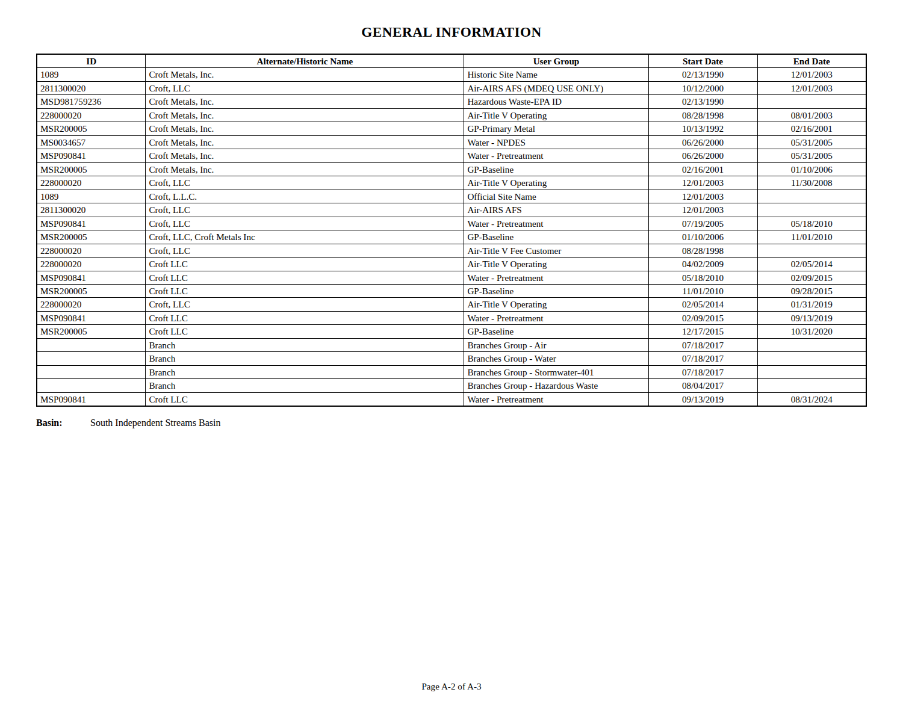GENERAL INFORMATION
| ID | Alternate/Historic Name | User Group | Start Date | End Date |
| --- | --- | --- | --- | --- |
| 1089 | Croft Metals, Inc. | Historic Site Name | 02/13/1990 | 12/01/2003 |
| 2811300020 | Croft, LLC | Air-AIRS AFS (MDEQ USE ONLY) | 10/12/2000 | 12/01/2003 |
| MSD981759236 | Croft Metals, Inc. | Hazardous Waste-EPA ID | 02/13/1990 | |
| 228000020 | Croft Metals, Inc. | Air-Title V Operating | 08/28/1998 | 08/01/2003 |
| MSR200005 | Croft Metals, Inc. | GP-Primary Metal | 10/13/1992 | 02/16/2001 |
| MS0034657 | Croft Metals, Inc. | Water - NPDES | 06/26/2000 | 05/31/2005 |
| MSP090841 | Croft Metals, Inc. | Water - Pretreatment | 06/26/2000 | 05/31/2005 |
| MSR200005 | Croft Metals, Inc. | GP-Baseline | 02/16/2001 | 01/10/2006 |
| 228000020 | Croft, LLC | Air-Title V Operating | 12/01/2003 | 11/30/2008 |
| 1089 | Croft, L.L.C. | Official Site Name | 12/01/2003 | |
| 2811300020 | Croft, LLC | Air-AIRS AFS | 12/01/2003 | |
| MSP090841 | Croft, LLC | Water - Pretreatment | 07/19/2005 | 05/18/2010 |
| MSR200005 | Croft, LLC, Croft Metals Inc | GP-Baseline | 01/10/2006 | 11/01/2010 |
| 228000020 | Croft, LLC | Air-Title V Fee Customer | 08/28/1998 | |
| 228000020 | Croft LLC | Air-Title V Operating | 04/02/2009 | 02/05/2014 |
| MSP090841 | Croft LLC | Water - Pretreatment | 05/18/2010 | 02/09/2015 |
| MSR200005 | Croft LLC | GP-Baseline | 11/01/2010 | 09/28/2015 |
| 228000020 | Croft, LLC | Air-Title V Operating | 02/05/2014 | 01/31/2019 |
| MSP090841 | Croft LLC | Water - Pretreatment | 02/09/2015 | 09/13/2019 |
| MSR200005 | Croft LLC | GP-Baseline | 12/17/2015 | 10/31/2020 |
| | Branch | Branches Group - Air | 07/18/2017 | |
| | Branch | Branches Group - Water | 07/18/2017 | |
| | Branch | Branches Group - Stormwater-401 | 07/18/2017 | |
| | Branch | Branches Group - Hazardous Waste | 08/04/2017 | |
| MSP090841 | Croft LLC | Water - Pretreatment | 09/13/2019 | 08/31/2024 |
Basin: South Independent Streams Basin
Page A-2 of A-3